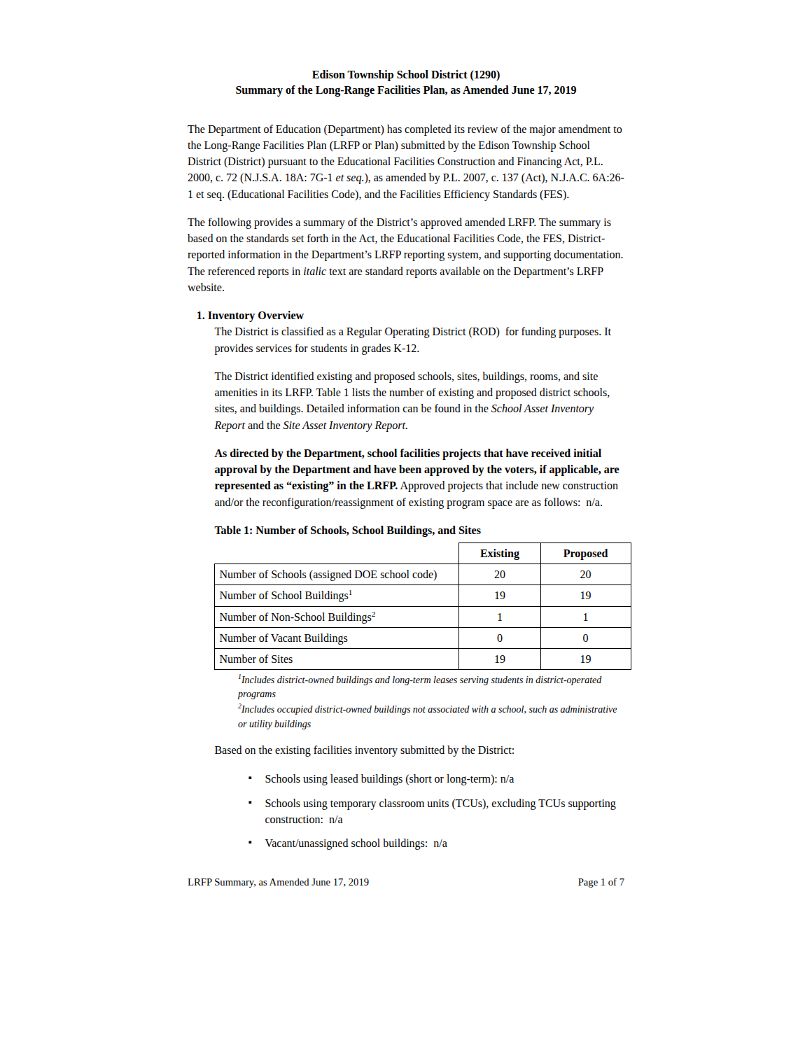Edison Township School District (1290) Summary of the Long-Range Facilities Plan, as Amended June 17, 2019
The Department of Education (Department) has completed its review of the major amendment to the Long-Range Facilities Plan (LRFP or Plan) submitted by the Edison Township School District (District) pursuant to the Educational Facilities Construction and Financing Act, P.L. 2000, c. 72 (N.J.S.A. 18A: 7G-1 et seq.), as amended by P.L. 2007, c. 137 (Act), N.J.A.C. 6A:26-1 et seq. (Educational Facilities Code), and the Facilities Efficiency Standards (FES).
The following provides a summary of the District’s approved amended LRFP. The summary is based on the standards set forth in the Act, the Educational Facilities Code, the FES, District-reported information in the Department’s LRFP reporting system, and supporting documentation. The referenced reports in italic text are standard reports available on the Department’s LRFP website.
Inventory Overview
The District is classified as a Regular Operating District (ROD) for funding purposes. It provides services for students in grades K-12.
The District identified existing and proposed schools, sites, buildings, rooms, and site amenities in its LRFP. Table 1 lists the number of existing and proposed district schools, sites, and buildings. Detailed information can be found in the School Asset Inventory Report and the Site Asset Inventory Report.
As directed by the Department, school facilities projects that have received initial approval by the Department and have been approved by the voters, if applicable, are represented as “existing” in the LRFP. Approved projects that include new construction and/or the reconfiguration/reassignment of existing program space are as follows: n/a.
Table 1: Number of Schools, School Buildings, and Sites
| | Existing | Proposed |
| --- | --- | --- |
| Number of Schools (assigned DOE school code) | 20 | 20 |
| Number of School Buildings 1 | 19 | 19 |
| Number of Non-School Buildings 2 | 1 | 1 |
| Number of Vacant Buildings | 0 | 0 |
| Number of Sites | 19 | 19 |
1Includes district-owned buildings and long-term leases serving students in district-operated programs
2Includes occupied district-owned buildings not associated with a school, such as administrative or utility buildings
Based on the existing facilities inventory submitted by the District:
Schools using leased buildings (short or long-term): n/a
Schools using temporary classroom units (TCUs), excluding TCUs supporting construction: n/a
Vacant/unassigned school buildings: n/a
LRFP Summary, as Amended June 17, 2019 Page 1 of 7